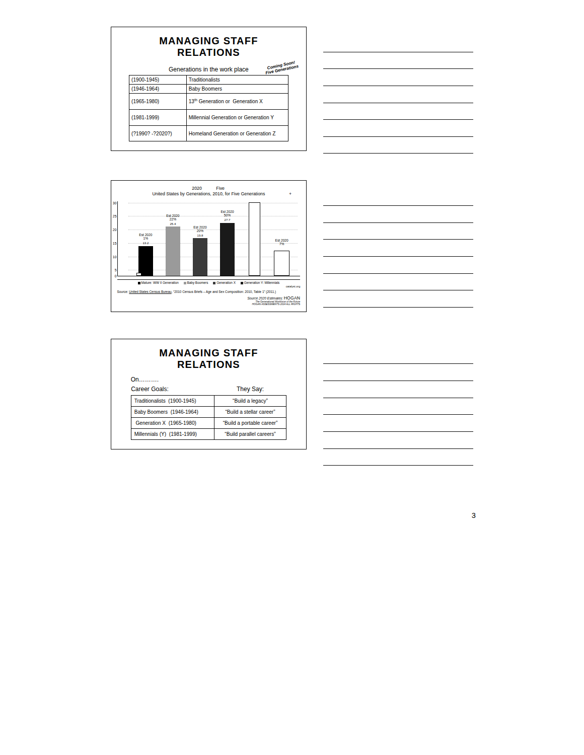MANAGING STAFF
RELATIONS
Coming Soon!
Five Generations
| Generations in the work place |
| --- |
| (1900-1945) | Traditionalists |
| (1946-1964) | Baby Boomers |
| (1965-1980) | 13 th Generation or Generation X |
| (1981-1999) | Millennial Generation or Generation Y |
| (?1990? -?2020?) | Homeland Generation or Generation Z |
2020 Five
United States by Generations, 2010, for Five Generations
+
30 25 20 15 10 5 0
Est 2020
1%
13.2
Est 2020
22%
25.4
Est 2020
20%
19.8
Est 2020
50%
27.7
Est 2020
7%
Mature: WW II Generation Baby Boomers Generation X Generation Y: Millennials catalyst.org
Source: United States Census Bureau, “2010 Census Briefs – Age and Sex Composition: 2010, Table 1” (2011.)
Source 2020 Estimates: HOGAN
The Generational Workforce of the Future
HOGAN ASSESSMENTS 2014 ALL RIGHTS
MANAGING STAFF
RELATIONS
On……….
| Career Goals: | They Say: |
| --- | --- |
| Traditionalists (1900-1945) | “Build a legacy” |
| Baby Boomers (1946-1964) | “Build a stellar career” |
| Generation X (1965-1980) | “Build a portable career” |
| Millennials (Y) (1981-1999) | “Build parallel careers” |
3